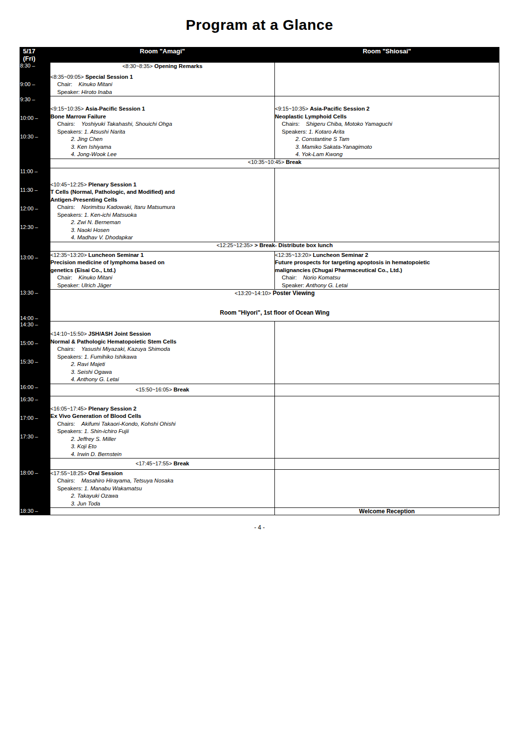Program at a Glance
| 5/17 (Fri) | Room "Amagi" | Room "Shiosai" |
| --- | --- | --- |
| 8:30 – 9:00 – | <8:30~8:35> Opening Remarks <8:35~09:05> Special Session 1 Chair: Kinuko Mitani Speaker: Hiroto Inaba | |
| 9:30 – 10:00 – 10:30 – | <9:15~10:35> Asia-Pacific Session 1 Bone Marrow Failure Chairs: Yoshiyuki Takahashi, Shouichi Ohga Speakers: 1. Atsushi Narita 2. Jing Chen 3. Ken Ishiyama 4. Jong-Wook Lee | <9:15~10:35> Asia-Pacific Session 2 Neoplastic Lymphoid Cells Chairs: Shigeru Chiba, Motoko Yamaguchi Speakers: 1. Kotaro Arita 2. Constantine S Tam 3. Mamiko Sakata-Yanagimoto 4. Yok-Lam Kwong |
| | <10:35~10:45> Break |
| 11:00 – 11:30 – 12:00 – 12:30 – | <10:45~12:25> Plenary Session 1 T Cells (Normal, Pathologic, and Modified) and Antigen-Presenting Cells Chairs: Norimitsu Kadowaki, Itaru Matsumura Speakers: 1. Ken-ichi Matsuoka 2. Zwi N. Berneman 3. Naoki Hosen 4. Madhav V. Dhodapkar | |
| | <12:25~12:35> > Break- Distribute box lunch |
| 13:00 – | <12:35~13:20> Luncheon Seminar 1 Precision medicine of lymphoma based on genetics (Eisai Co., Ltd.) Chair: Kinuko Mitani Speaker: Ulrich Jäger | <12:35~13:20> Luncheon Seminar 2 Future prospects for targeting apoptosis in hematopoietic malignancies (Chugai Pharmaceutical Co., Ltd.) Chair: Norio Komatsu Speaker: Anthony G. Letai |
| 13:30 – 14:00 – | <13:20~14:10> Poster Viewing Room "Hiyori", 1st floor of Ocean Wing |
| 14:30 – 15:00 – 15:30 – | <14:10~15:50> JSH/ASH Joint Session Normal & Pathologic Hematopoietic Stem Cells Chairs: Yasushi Miyazaki, Kazuya Shimoda Speakers: 1. Fumihiko Ishikawa 2. Ravi Majeti 3. Seishi Ogawa 4. Anthony G. Letai | |
| 16:00 – | <15:50~16:05> Break | |
| 16:30 – 17:00 – 17:30 – | <16:05~17:45> Plenary Session 2 Ex Vivo Generation of Blood Cells Chairs: Akifumi Takaori-Kondo, Kohshi Ohishi Speakers: 1. Shin-ichiro Fujii 2. Jeffrey S. Miller 3. Koji Eto 4. Irwin D. Bernstein | |
| | <17:45~17:55> Break | |
| 18:00 – | <17:55~18:25> Oral Session Chairs: Masahiro Hirayama, Tetsuya Nosaka Speakers: 1. Manabu Wakamatsu 2. Takayuki Ozawa 3. Jun Toda | |
| 18:30 – | | Welcome Reception |
- 4 -